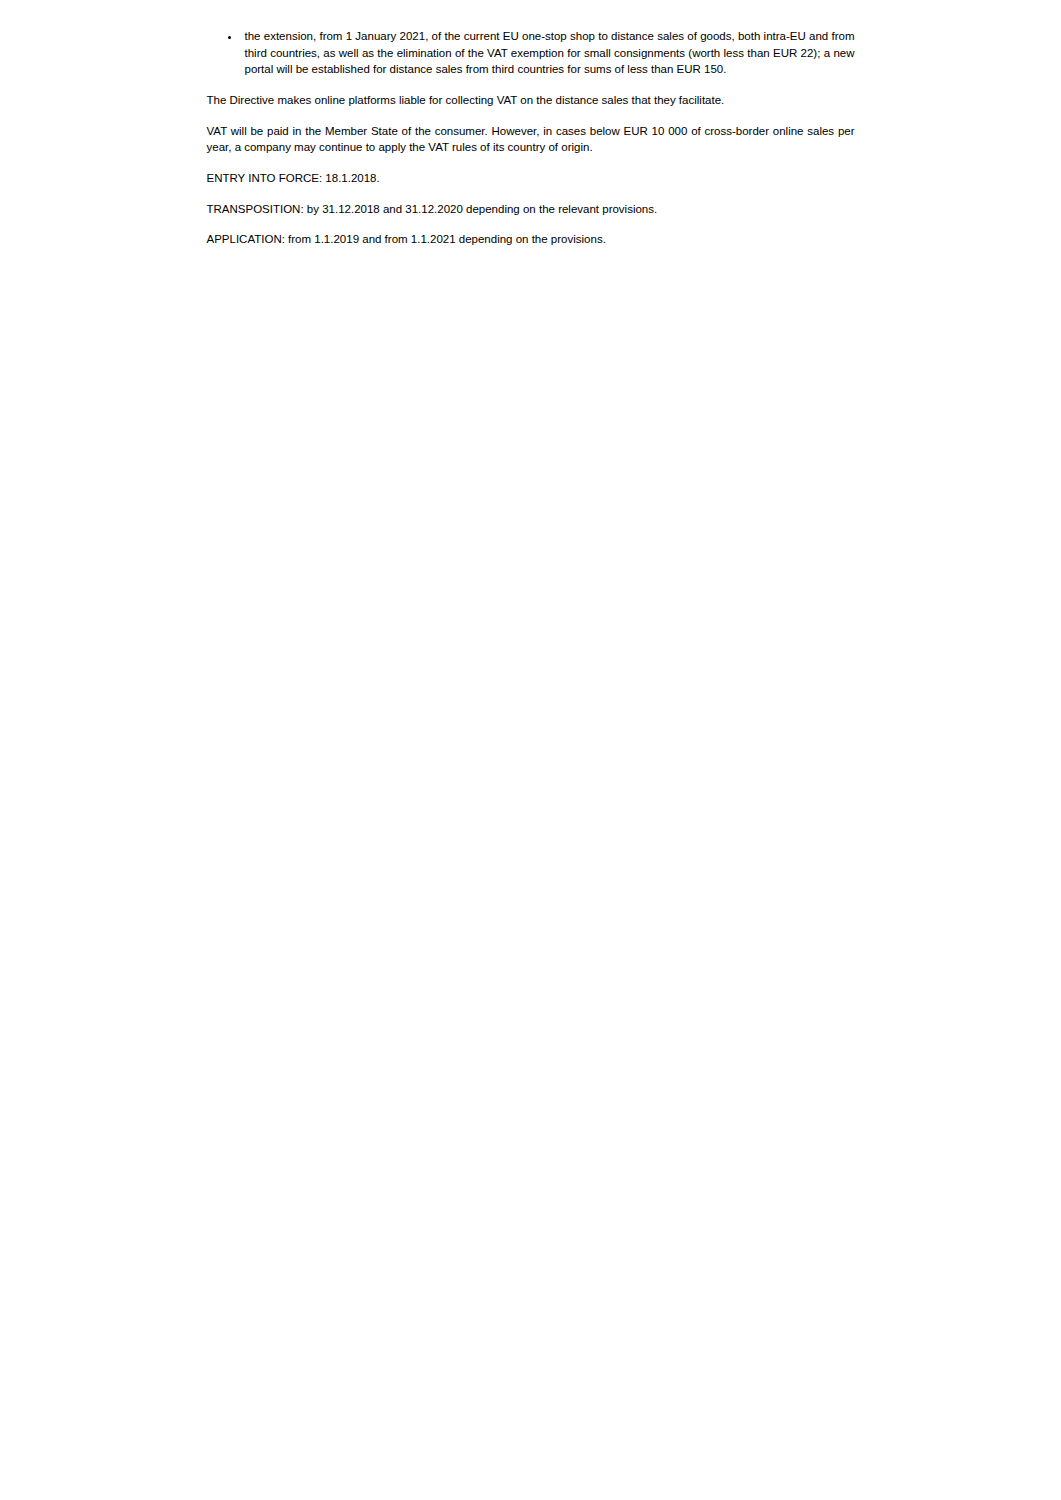the extension, from 1 January 2021, of the current EU one-stop shop to distance sales of goods, both intra-EU and from third countries, as well as the elimination of the VAT exemption for small consignments (worth less than EUR 22); a new portal will be established for distance sales from third countries for sums of less than EUR 150.
The Directive makes online platforms liable for collecting VAT on the distance sales that they facilitate.
VAT will be paid in the Member State of the consumer. However, in cases below EUR 10 000 of cross-border online sales per year, a company may continue to apply the VAT rules of its country of origin.
ENTRY INTO FORCE: 18.1.2018.
TRANSPOSITION: by 31.12.2018 and 31.12.2020 depending on the relevant provisions.
APPLICATION: from 1.1.2019 and from 1.1.2021 depending on the provisions.